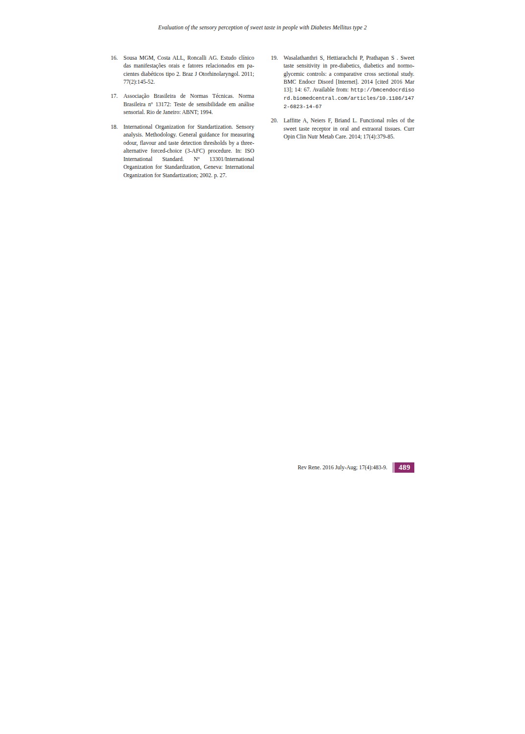Evaluation of the sensory perception of sweet taste in people with Diabetes Mellitus type 2
16. Sousa MGM, Costa ALL, Roncalli AG. Estudo clínico das manifestações orais e fatores relacionados em pacientes diabéticos tipo 2. Braz J Otorhinolaryngol. 2011; 77(2):145-52.
17. Associação Brasileira de Normas Técnicas. Norma Brasileira nº 13172: Teste de sensibilidade em análise sensorial. Rio de Janeiro: ABNT; 1994.
18. International Organization for Standartization. Sensory analysis. Methodology. General guidance for measuring odour, flavour and taste detection thresholds by a three-alternative forced-choice (3-AFC) procedure. In: ISO International Standard. Nº 13301/International Organization for Standardization, Geneva: International Organization for Standartization; 2002. p. 27.
19. Wasalathanthri S, Hettiarachchi P, Prathapan S . Sweet taste sensitivity in pre-diabetics, diabetics and normoglycemic controls: a comparative cross sectional study. BMC Endocr Disord [Internet]. 2014 [cited 2016 Mar 13]; 14: 67. Available from: http://bmcendocrdisord.biomedcentral.com/articles/10.1186/1472-6823-14-67
20. Laffitte A, Neiers F, Briand L. Functional roles of the sweet taste receptor in oral and extraoral tissues. Curr Opin Clin Nutr Metab Care. 2014; 17(4):379-85.
Rev Rene. 2016 July-Aug; 17(4):483-9. 489